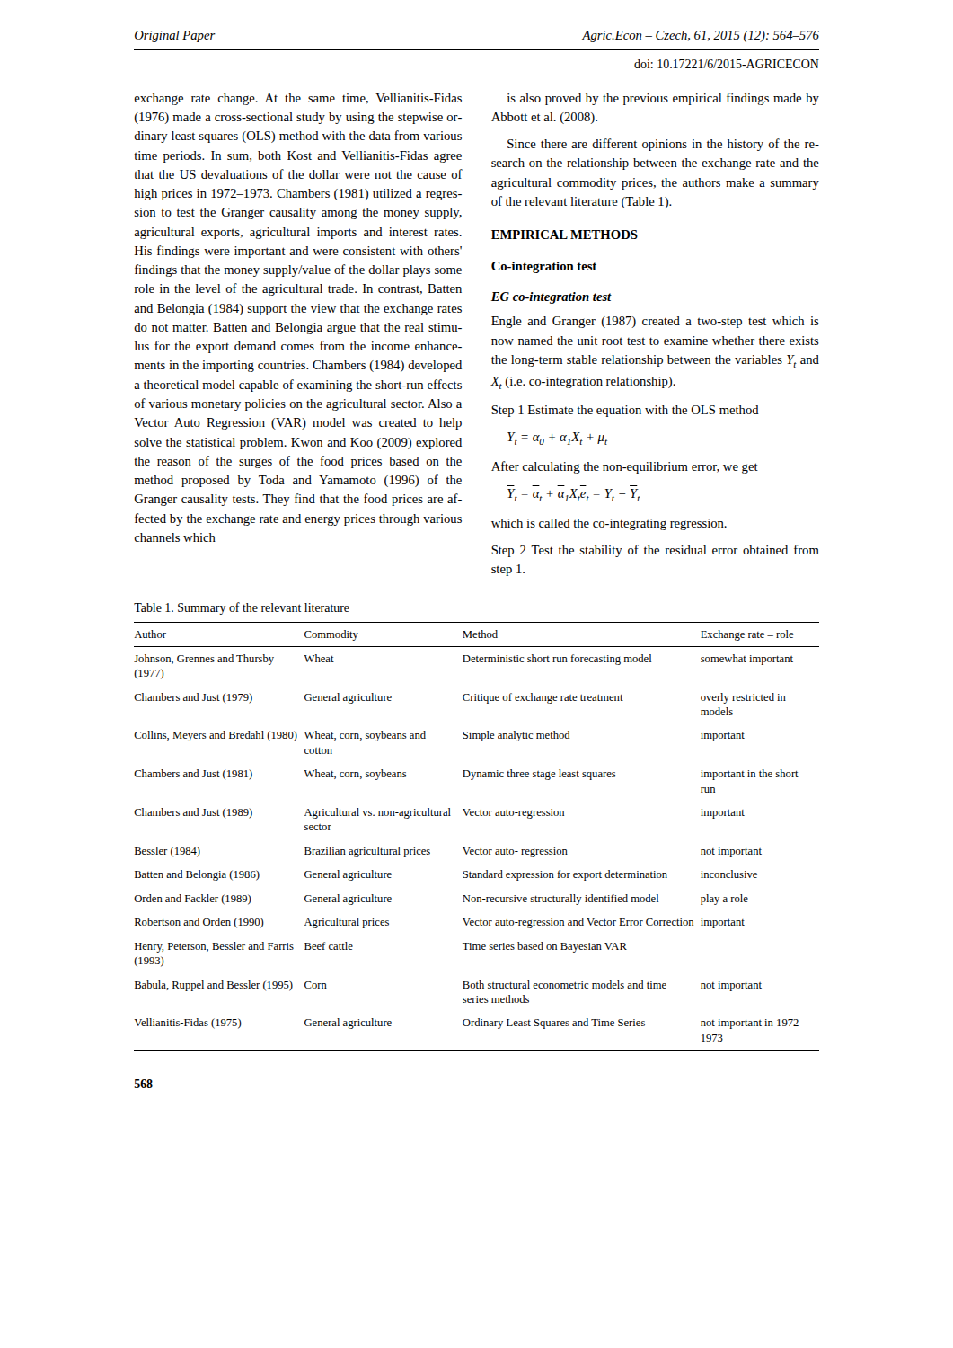Original Paper
Agric.Econ – Czech, 61, 2015 (12): 564–576
doi: 10.17221/6/2015-AGRICECON
exchange rate change. At the same time, Vellianitis-Fidas (1976) made a cross-sectional study by using the stepwise ordinary least squares (OLS) method with the data from various time periods. In sum, both Kost and Vellianitis-Fidas agree that the US devaluations of the dollar were not the cause of high prices in 1972–1973. Chambers (1981) utilized a regression to test the Granger causality among the money supply, agricultural exports, agricultural imports and interest rates. His findings were important and were consistent with others' findings that the money supply/value of the dollar plays some role in the level of the agricultural trade. In contrast, Batten and Belongia (1984) support the view that the exchange rates do not matter. Batten and Belongia argue that the real stimulus for the export demand comes from the income enhancements in the importing countries. Chambers (1984) developed a theoretical model capable of examining the short-run effects of various monetary policies on the agricultural sector. Also a Vector Auto Regression (VAR) model was created to help solve the statistical problem. Kwon and Koo (2009) explored the reason of the surges of the food prices based on the method proposed by Toda and Yamamoto (1996) of the Granger causality tests. They find that the food prices are affected by the exchange rate and energy prices through various channels which
is also proved by the previous empirical findings made by Abbott et al. (2008).
Since there are different opinions in the history of the research on the relationship between the exchange rate and the agricultural commodity prices, the authors make a summary of the relevant literature (Table 1).
Empirical methods
Co-integration test
EG co-integration test
Engle and Granger (1987) created a two-step test which is now named the unit root test to examine whether there exists the long-term stable relationship between the variables Yt and Xt (i.e. co-integration relationship).
Step 1 Estimate the equation with the OLS method
Yt = α0 + α1Xt + μt
After calculating the non-equilibrium error, we get
Yt = αt + α1Xtet = Yt − Yt
which is called the co-integrating regression.
Step 2 Test the stability of the residual error obtained from step 1.
Table 1. Summary of the relevant literature
| Author | Commodity | Method | Exchange rate – role |
| --- | --- | --- | --- |
| Johnson, Grennes and Thursby (1977) | Wheat | Deterministic short run forecasting model | somewhat important |
| Chambers and Just (1979) | General agriculture | Critique of exchange rate treatment | overly restricted in models |
| Collins, Meyers and Bredahl (1980) | Wheat, corn, soybeans and cotton | Simple analytic method | important |
| Chambers and Just (1981) | Wheat, corn, soybeans | Dynamic three stage least squares | important in the short run |
| Chambers and Just (1989) | Agricultural vs. non-agricultural sector | Vector auto-regression | important |
| Bessler (1984) | Brazilian agricultural prices | Vector auto- regression | not important |
| Batten and Belongia (1986) | General agriculture | Standard expression for export determination | inconclusive |
| Orden and Fackler (1989) | General agriculture | Non-recursive structurally identified model | play a role |
| Robertson and Orden (1990) | Agricultural prices | Vector auto-regression and Vector Error Correction | important |
| Henry, Peterson, Bessler and Farris (1993) | Beef cattle | Time series based on Bayesian VAR | |
| Babula, Ruppel and Bessler (1995) | Corn | Both structural econometric models and time series methods | not important |
| Vellianitis-Fidas (1975) | General agriculture | Ordinary Least Squares and Time Series | not important in 1972–1973 |
568